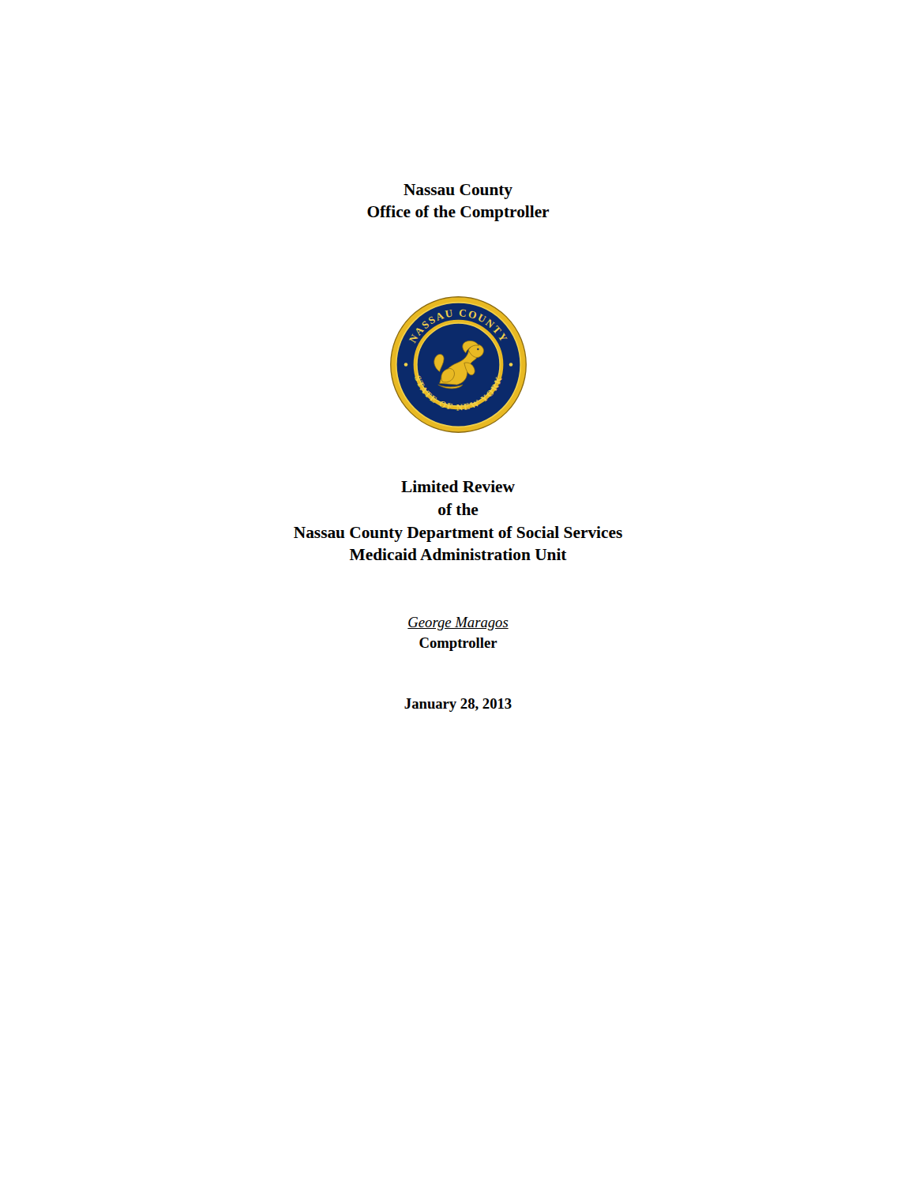Nassau County
Office of the Comptroller
NASSAU COUNTY STATE OF NEW YORK
Limited Review
of the
Nassau County Department of Social Services
Medicaid Administration Unit
George Maragos
Comptroller
January 28, 2013